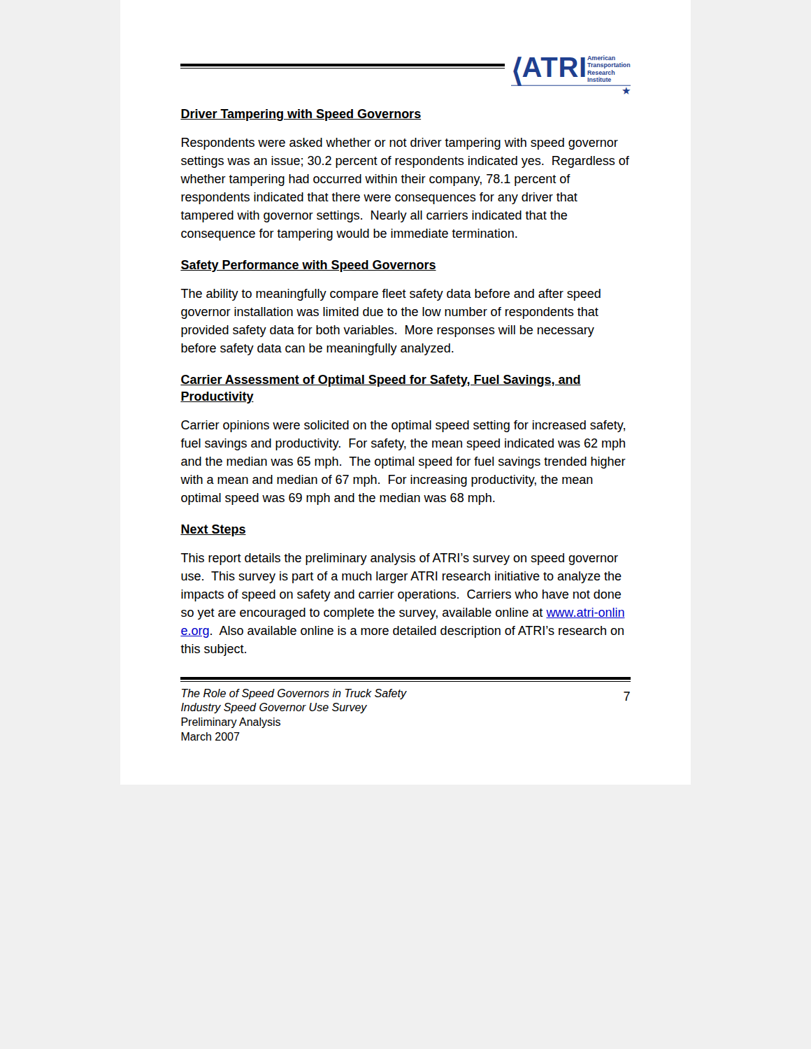⟨ ATRI American
Transportation
Research
Institute
★
Driver Tampering with Speed Governors
Respondents were asked whether or not driver tampering with speed governor settings was an issue; 30.2 percent of respondents indicated yes. Regardless of whether tampering had occurred within their company, 78.1 percent of respondents indicated that there were consequences for any driver that tampered with governor settings. Nearly all carriers indicated that the consequence for tampering would be immediate termination.
Safety Performance with Speed Governors
The ability to meaningfully compare fleet safety data before and after speed governor installation was limited due to the low number of respondents that provided safety data for both variables. More responses will be necessary before safety data can be meaningfully analyzed.
Carrier Assessment of Optimal Speed for Safety, Fuel Savings, and Productivity
Carrier opinions were solicited on the optimal speed setting for increased safety, fuel savings and productivity. For safety, the mean speed indicated was 62 mph and the median was 65 mph. The optimal speed for fuel savings trended higher with a mean and median of 67 mph. For increasing productivity, the mean optimal speed was 69 mph and the median was 68 mph.
Next Steps
This report details the preliminary analysis of ATRI’s survey on speed governor use. This survey is part of a much larger ATRI research initiative to analyze the impacts of speed on safety and carrier operations. Carriers who have not done so yet are encouraged to complete the survey, available online at www.atri-online.org. Also available online is a more detailed description of ATRI’s research on this subject.
The Role of Speed Governors in Truck Safety
Industry Speed Governor Use Survey
Preliminary Analysis
March 2007
7